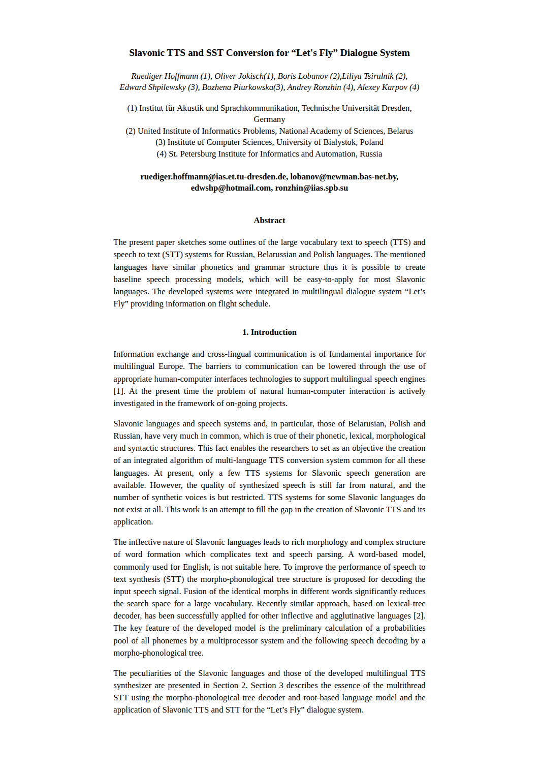Slavonic TTS and SST Conversion for “Let's Fly” Dialogue System
Ruediger Hoffmann (1), Oliver Jokisch(1), Boris Lobanov (2),Liliya Tsirulnik (2),
Edward Shpilewsky (3), Bozhena Piurkowska(3), Andrey Ronzhin (4), Alexey Karpov (4)
(1) Institut für Akustik und Sprachkommunikation, Technische Universität Dresden, Germany
(2) United Institute of Informatics Problems, National Academy of Sciences, Belarus
(3) Institute of Computer Sciences, University of Bialystok, Poland
(4) St. Petersburg Institute for Informatics and Automation, Russia
ruediger.hoffmann@ias.et.tu-dresden.de, lobanov@newman.bas-net.by,
edwshp@hotmail.com, ronzhin@iias.spb.su
Abstract
The present paper sketches some outlines of the large vocabulary text to speech (TTS) and speech to text (STT) systems for Russian, Belarussian and Polish languages. The mentioned languages have similar phonetics and grammar structure thus it is possible to create baseline speech processing models, which will be easy-to-apply for most Slavonic languages. The developed systems were integrated in multilingual dialogue system “Let’s Fly” providing information on flight schedule.
1. Introduction
Information exchange and cross-lingual communication is of fundamental importance for multilingual Europe. The barriers to communication can be lowered through the use of appropriate human-computer interfaces technologies to support multilingual speech engines [1]. At the present time the problem of natural human-computer interaction is actively investigated in the framework of on-going projects.
Slavonic languages and speech systems and, in particular, those of Belarusian, Polish and Russian, have very much in common, which is true of their phonetic, lexical, morphological and syntactic structures. This fact enables the researchers to set as an objective the creation of an integrated algorithm of multi-language TTS conversion system common for all these languages. At present, only a few TTS systems for Slavonic speech generation are available. However, the quality of synthesized speech is still far from natural, and the number of synthetic voices is but restricted. TTS systems for some Slavonic languages do not exist at all. This work is an attempt to fill the gap in the creation of Slavonic TTS and its application.
The inflective nature of Slavonic languages leads to rich morphology and complex structure of word formation which complicates text and speech parsing. A word-based model, commonly used for English, is not suitable here. To improve the performance of speech to text synthesis (STT) the morpho-phonological tree structure is proposed for decoding the input speech signal. Fusion of the identical morphs in different words significantly reduces the search space for a large vocabulary. Recently similar approach, based on lexical-tree decoder, has been successfully applied for other inflective and agglutinative languages [2]. The key feature of the developed model is the preliminary calculation of a probabilities pool of all phonemes by a multiprocessor system and the following speech decoding by a morpho-phonological tree.
The peculiarities of the Slavonic languages and those of the developed multilingual TTS synthesizer are presented in Section 2. Section 3 describes the essence of the multithread STT using the morpho-phonological tree decoder and root-based language model and the application of Slavonic TTS and STT for the “Let’s Fly” dialogue system.